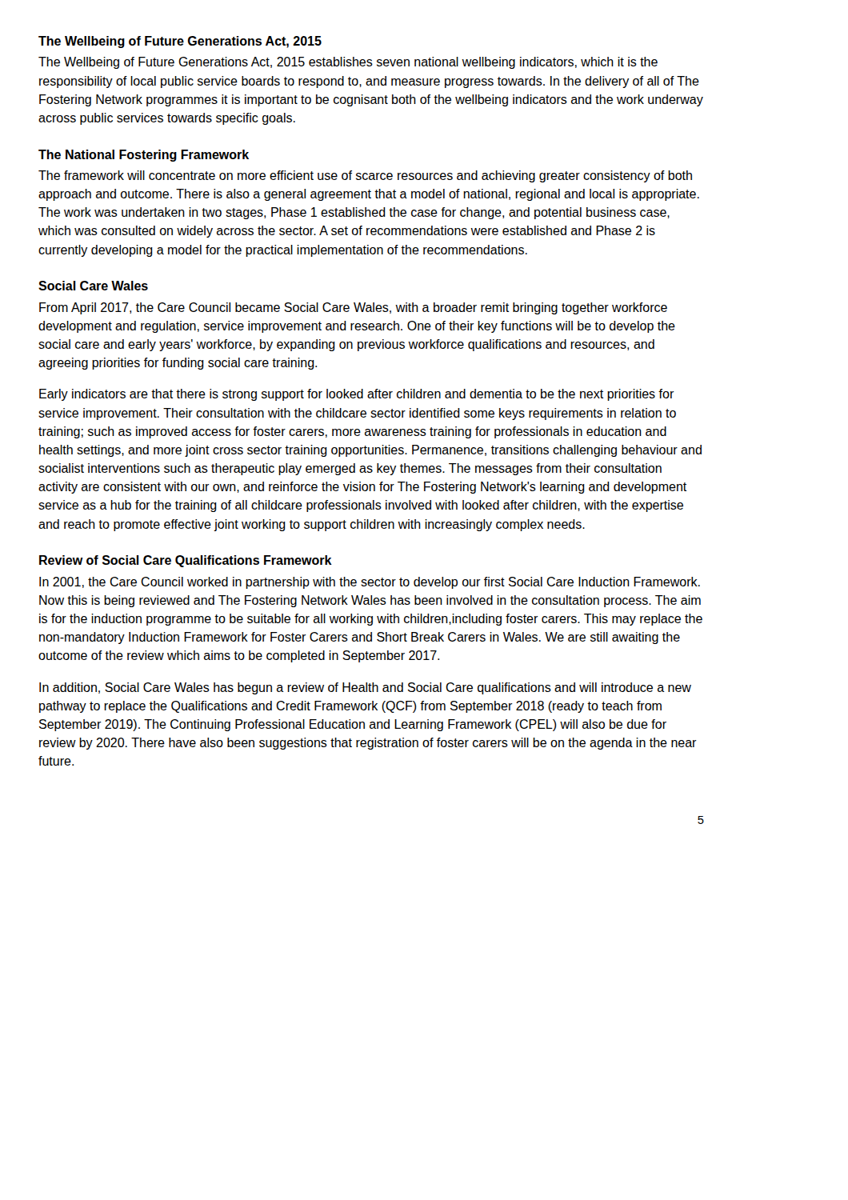The Wellbeing of Future Generations Act, 2015
The Wellbeing of Future Generations Act, 2015 establishes seven national wellbeing indicators, which it is the responsibility of local public service boards to respond to, and measure progress towards. In the delivery of all of The Fostering Network programmes it is important to be cognisant both of the wellbeing indicators and the work underway across public services towards specific goals.
The National Fostering Framework
The framework will concentrate on more efficient use of scarce resources and achieving greater consistency of both approach and outcome. There is also a general agreement that a model of national, regional and local is appropriate. The work was undertaken in two stages, Phase 1 established the case for change, and potential business case, which was consulted on widely across the sector. A set of recommendations were established and Phase 2 is currently developing a model for the practical implementation of the recommendations.
Social Care Wales
From April 2017, the Care Council became Social Care Wales, with a broader remit bringing together workforce development and regulation, service improvement and research. One of their key functions will be to develop the social care and early years' workforce, by expanding on previous workforce qualifications and resources, and agreeing priorities for funding social care training.
Early indicators are that there is strong support for looked after children and dementia to be the next priorities for service improvement. Their consultation with the childcare sector identified some keys requirements in relation to training; such as improved access for foster carers, more awareness training for professionals in education and health settings, and more joint cross sector training opportunities. Permanence, transitions challenging behaviour and socialist interventions such as therapeutic play emerged as key themes. The messages from their consultation activity are consistent with our own, and reinforce the vision for The Fostering Network's learning and development service as a hub for the training of all childcare professionals involved with looked after children, with the expertise and reach to promote effective joint working to support children with increasingly complex needs.
Review of Social Care Qualifications Framework
In 2001, the Care Council worked in partnership with the sector to develop our first Social Care Induction Framework. Now this is being reviewed and The Fostering Network Wales has been involved in the consultation process. The aim is for the induction programme to be suitable for all working with children,including foster carers. This may replace the non-mandatory Induction Framework for Foster Carers and Short Break Carers in Wales. We are still awaiting the outcome of the review which aims to be completed in September 2017.
In addition, Social Care Wales has begun a review of Health and Social Care qualifications and will introduce a new pathway to replace the Qualifications and Credit Framework (QCF) from September 2018 (ready to teach from September 2019). The Continuing Professional Education and Learning Framework (CPEL) will also be due for review by 2020. There have also been suggestions that registration of foster carers will be on the agenda in the near future.
5